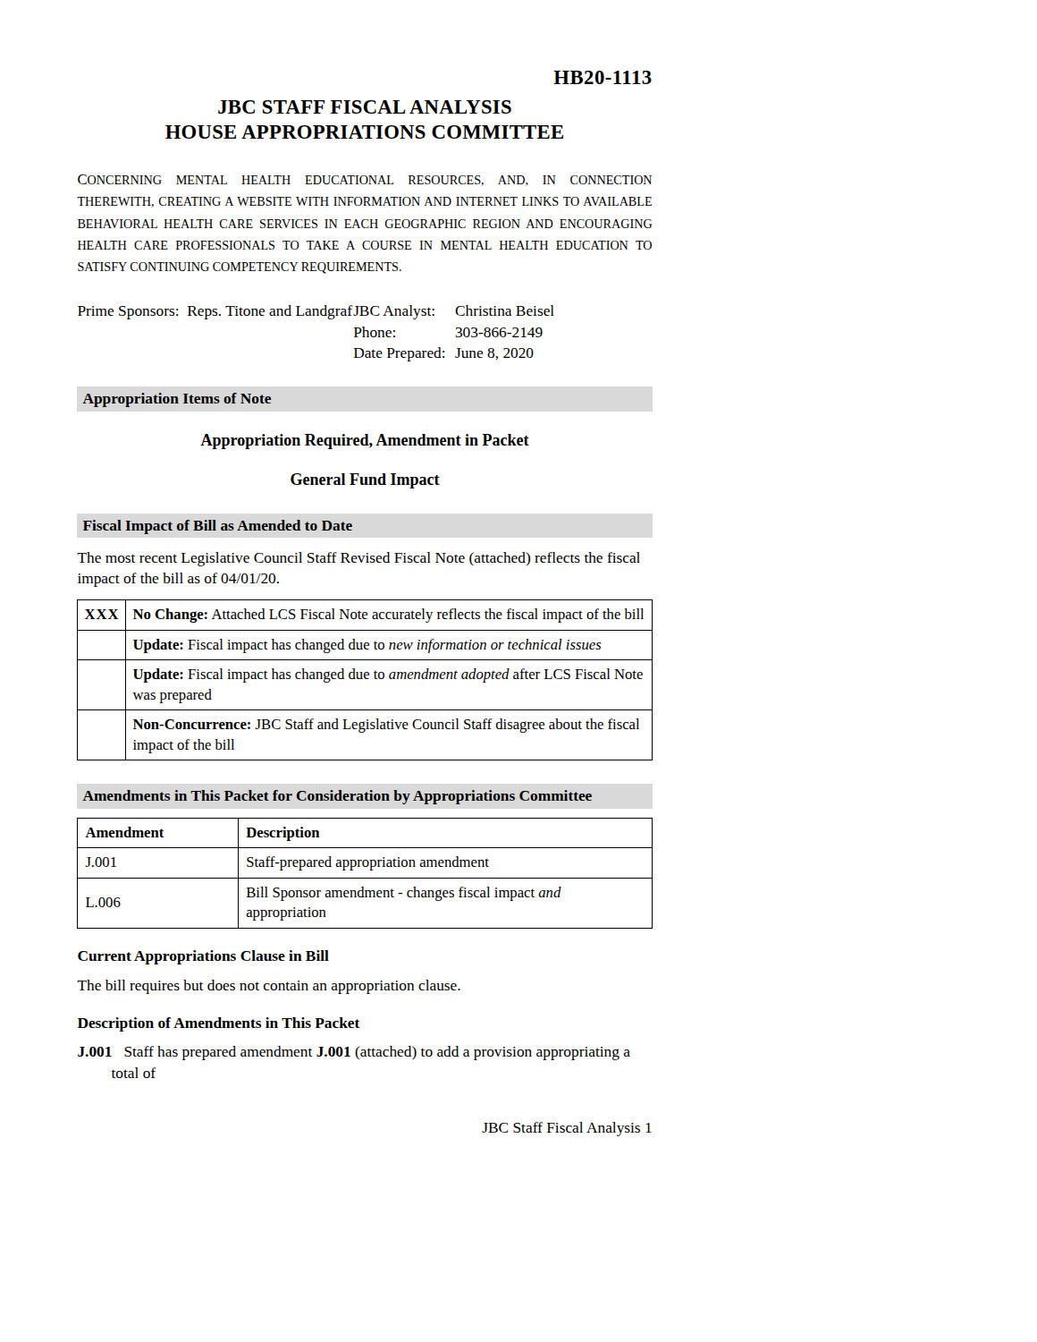HB20-1113
JBC STAFF FISCAL ANALYSIS
HOUSE APPROPRIATIONS COMMITTEE
CONCERNING MENTAL HEALTH EDUCATIONAL RESOURCES, AND, IN CONNECTION THEREWITH, CREATING A WEBSITE WITH INFORMATION AND INTERNET LINKS TO AVAILABLE BEHAVIORAL HEALTH CARE SERVICES IN EACH GEOGRAPHIC REGION AND ENCOURAGING HEALTH CARE PROFESSIONALS TO TAKE A COURSE IN MENTAL HEALTH EDUCATION TO SATISFY CONTINUING COMPETENCY REQUIREMENTS.
| Prime Sponsors: Reps. Titone and Landgraf | / JBC Analyst: / Christina Beisel / / Phone: / 303-866-2149 / / Date Prepared: / June 8, 2020 / |
Appropriation Items of Note
Appropriation Required, Amendment in Packet
General Fund Impact
Fiscal Impact of Bill as Amended to Date
The most recent Legislative Council Staff Revised Fiscal Note (attached) reflects the fiscal impact of the bill as of 04/01/20.
| XXX | No Change: Attached LCS Fiscal Note accurately reflects the fiscal impact of the bill |
| | Update: Fiscal impact has changed due to new information or technical issues |
| | Update: Fiscal impact has changed due to amendment adopted after LCS Fiscal Note was prepared |
| | Non-Concurrence: JBC Staff and Legislative Council Staff disagree about the fiscal impact of the bill |
Amendments in This Packet for Consideration by Appropriations Committee
| Amendment | Description |
| --- | --- |
| J.001 | Staff-prepared appropriation amendment |
| L.006 | Bill Sponsor amendment - changes fiscal impact and appropriation |
Current Appropriations Clause in Bill
The bill requires but does not contain an appropriation clause.
Description of Amendments in This Packet
J.001 Staff has prepared amendment J.001 (attached) to add a provision appropriating a total of
JBC Staff Fiscal Analysis 1